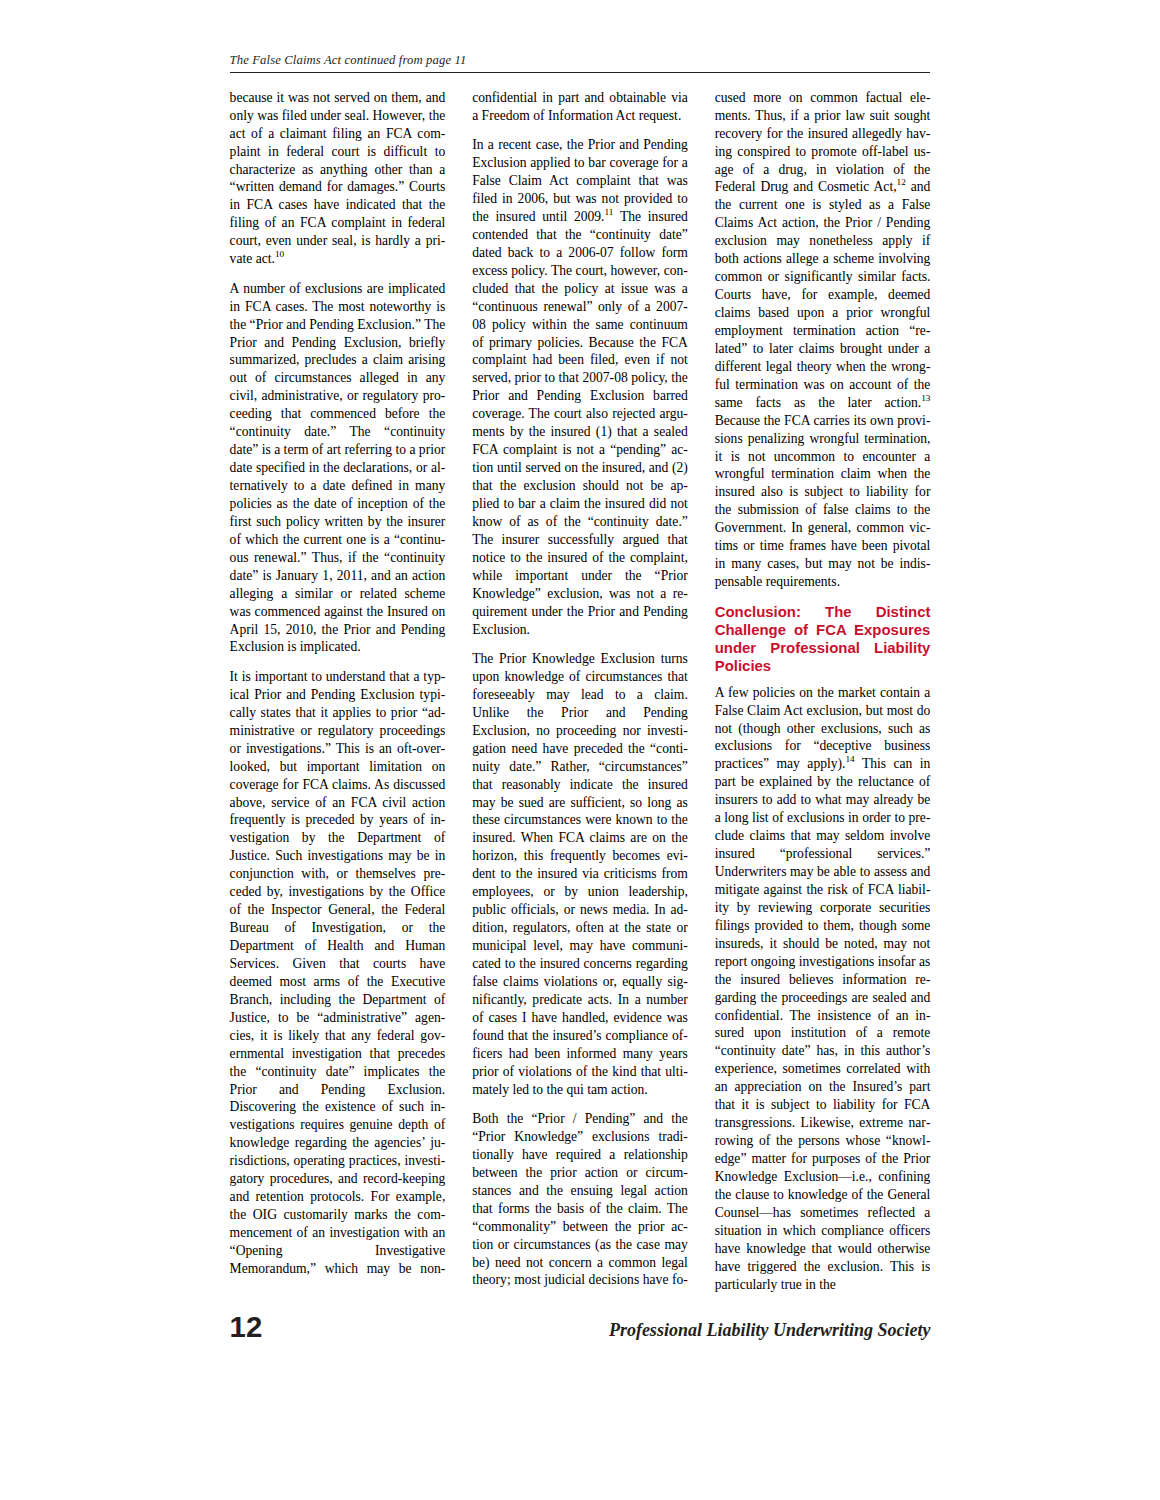The False Claims Act continued from page 11
because it was not served on them, and only was filed under seal. However, the act of a claimant filing an FCA complaint in federal court is difficult to characterize as anything other than a “written demand for damages.” Courts in FCA cases have indicated that the filing of an FCA complaint in federal court, even under seal, is hardly a private act.10
A number of exclusions are implicated in FCA cases. The most noteworthy is the “Prior and Pending Exclusion.” The Prior and Pending Exclusion, briefly summarized, precludes a claim arising out of circumstances alleged in any civil, administrative, or regulatory proceeding that commenced before the “continuity date.” The “continuity date” is a term of art referring to a prior date specified in the declarations, or alternatively to a date defined in many policies as the date of inception of the first such policy written by the insurer of which the current one is a “continuous renewal.” Thus, if the “continuity date” is January 1, 2011, and an action alleging a similar or related scheme was commenced against the Insured on April 15, 2010, the Prior and Pending Exclusion is implicated.
It is important to understand that a typical Prior and Pending Exclusion typically states that it applies to prior “administrative or regulatory proceedings or investigations.” This is an oft-overlooked, but important limitation on coverage for FCA claims. As discussed above, service of an FCA civil action frequently is preceded by years of investigation by the Department of Justice. Such investigations may be in conjunction with, or themselves preceded by, investigations by the Office of the Inspector General, the Federal Bureau of Investigation, or the Department of Health and Human Services. Given that courts have deemed most arms of the Executive Branch, including the Department of Justice, to be “administrative” agencies, it is likely that any federal governmental investigation that precedes the “continuity date” implicates the Prior and Pending Exclusion. Discovering the existence of such investigations requires genuine depth of knowledge regarding the agencies’ jurisdictions, operating practices, investigatory procedures, and record-keeping and retention protocols. For example, the OIG customarily marks the commencement of an investigation with an “Opening Investigative Memorandum,” which may be non-confidential in part and obtainable via a Freedom of Information Act request.
In a recent case, the Prior and Pending Exclusion applied to bar coverage for a False Claim Act complaint that was filed in 2006, but was not provided to the insured until 2009.11 The insured contended that the “continuity date” dated back to a 2006-07 follow form excess policy. The court, however, concluded that the policy at issue was a “continuous renewal” only of a 2007-08 policy within the same continuum of primary policies. Because the FCA complaint had been filed, even if not served, prior to that 2007-08 policy, the Prior and Pending Exclusion barred coverage. The court also rejected arguments by the insured (1) that a sealed FCA complaint is not a “pending” action until served on the insured, and (2) that the exclusion should not be applied to bar a claim the insured did not know of as of the “continuity date.” The insurer successfully argued that notice to the insured of the complaint, while important under the “Prior Knowledge” exclusion, was not a requirement under the Prior and Pending Exclusion.
The Prior Knowledge Exclusion turns upon knowledge of circumstances that foreseeably may lead to a claim. Unlike the Prior and Pending Exclusion, no proceeding nor investigation need have preceded the “continuity date.” Rather, “circumstances” that reasonably indicate the insured may be sued are sufficient, so long as these circumstances were known to the insured. When FCA claims are on the horizon, this frequently becomes evident to the insured via criticisms from employees, or by union leadership, public officials, or news media. In addition, regulators, often at the state or municipal level, may have communicated to the insured concerns regarding false claims violations or, equally significantly, predicate acts. In a number of cases I have handled, evidence was found that the insured’s compliance officers had been informed many years prior of violations of the kind that ultimately led to the qui tam action.
Both the “Prior / Pending” and the “Prior Knowledge” exclusions traditionally have required a relationship between the prior action or circumstances and the ensuing legal action that forms the basis of the claim. The “commonality” between the prior action or circumstances (as the case may be) need not concern a common legal theory; most judicial decisions have focused more on common factual elements. Thus, if a prior law suit sought recovery for the insured allegedly having conspired to promote off-label usage of a drug, in violation of the Federal Drug and Cosmetic Act,12 and the current one is styled as a False Claims Act action, the Prior / Pending exclusion may nonetheless apply if both actions allege a scheme involving common or significantly similar facts. Courts have, for example, deemed claims based upon a prior wrongful employment termination action “related” to later claims brought under a different legal theory when the wrongful termination was on account of the same facts as the later action.13 Because the FCA carries its own provisions penalizing wrongful termination, it is not uncommon to encounter a wrongful termination claim when the insured also is subject to liability for the submission of false claims to the Government. In general, common victims or time frames have been pivotal in many cases, but may not be indispensable requirements.
Conclusion: The Distinct Challenge of FCA Exposures under Professional Liability Policies
A few policies on the market contain a False Claim Act exclusion, but most do not (though other exclusions, such as exclusions for “deceptive business practices” may apply).14 This can in part be explained by the reluctance of insurers to add to what may already be a long list of exclusions in order to preclude claims that may seldom involve insured “professional services.” Underwriters may be able to assess and mitigate against the risk of FCA liability by reviewing corporate securities filings provided to them, though some insureds, it should be noted, may not report ongoing investigations insofar as the insured believes information regarding the proceedings are sealed and confidential. The insistence of an insured upon institution of a remote “continuity date” has, in this author’s experience, sometimes correlated with an appreciation on the Insured’s part that it is subject to liability for FCA transgressions. Likewise, extreme narrowing of the persons whose “knowledge” matter for purposes of the Prior Knowledge Exclusion—i.e., confining the clause to knowledge of the General Counsel—has sometimes reflected a situation in which compliance officers have knowledge that would otherwise have triggered the exclusion. This is particularly true in the
12
Professional Liability Underwriting Society